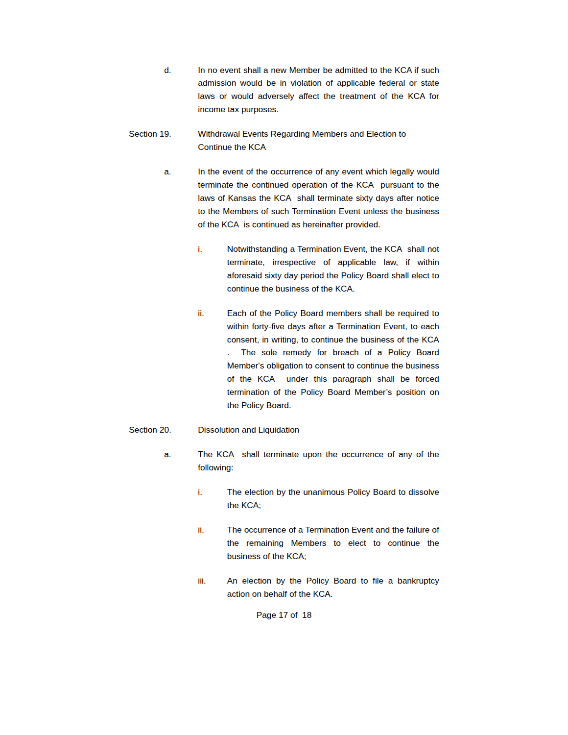d.
In no event shall a new Member be admitted to the KCA if such admission would be in violation of applicable federal or state laws or would adversely affect the treatment of the KCA for income tax purposes.
Section 19.
Withdrawal Events Regarding Members and Election to Continue the KCA
a.
In the event of the occurrence of any event which legally would terminate the continued operation of the KCA pursuant to the laws of Kansas the KCA shall terminate sixty days after notice to the Members of such Termination Event unless the business of the KCA is continued as hereinafter provided.
i.
Notwithstanding a Termination Event, the KCA shall not terminate, irrespective of applicable law, if within aforesaid sixty day period the Policy Board shall elect to continue the business of the KCA.
ii.
Each of the Policy Board members shall be required to within forty-five days after a Termination Event, to each consent, in writing, to continue the business of the KCA . The sole remedy for breach of a Policy Board Member's obligation to consent to continue the business of the KCA under this paragraph shall be forced termination of the Policy Board Member’s position on the Policy Board.
Section 20.
Dissolution and Liquidation
a.
The KCA shall terminate upon the occurrence of any of the following:
i.
The election by the unanimous Policy Board to dissolve the KCA;
ii.
The occurrence of a Termination Event and the failure of the remaining Members to elect to continue the business of the KCA;
iii.
An election by the Policy Board to file a bankruptcy action on behalf of the KCA.
Page 17 of 18